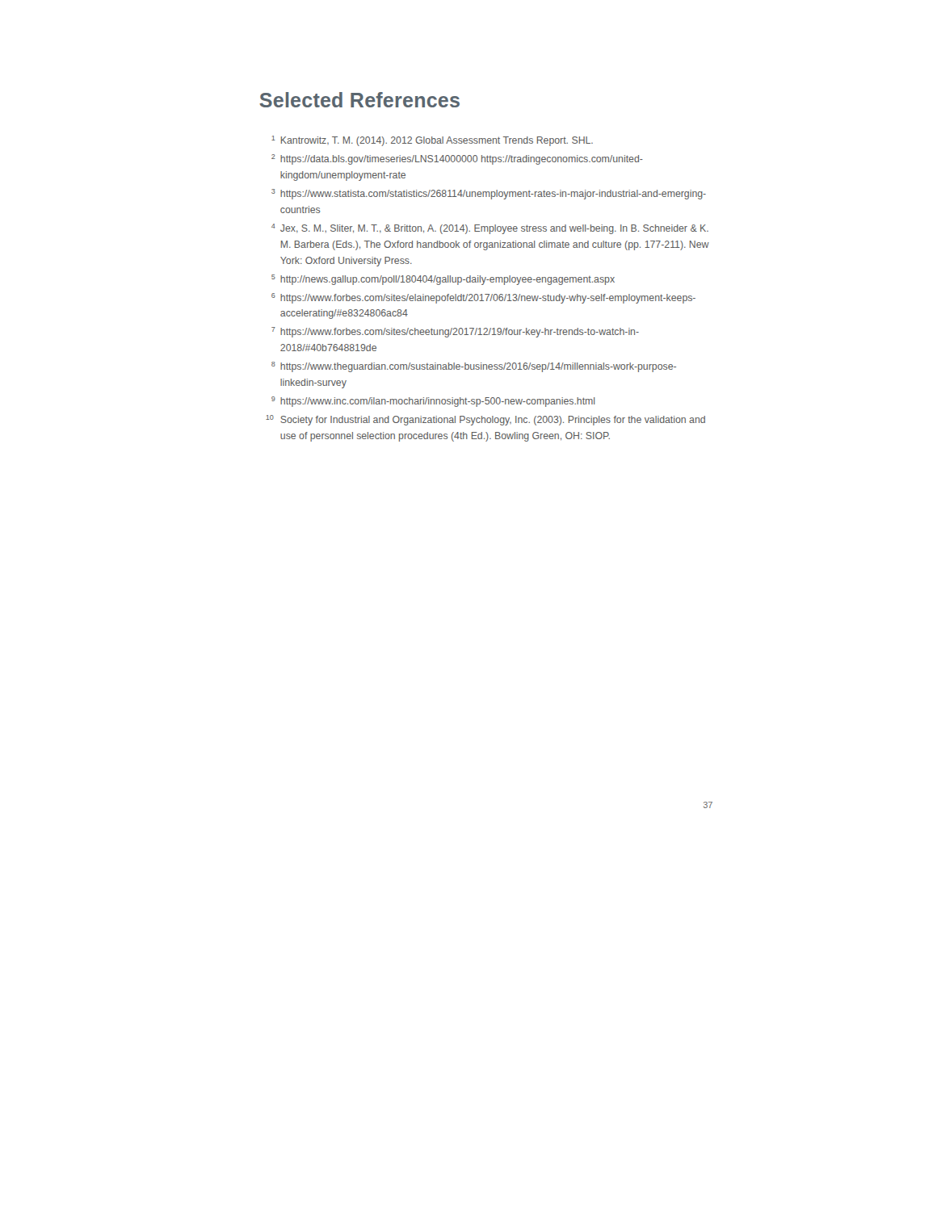Selected References
1 Kantrowitz, T. M. (2014). 2012 Global Assessment Trends Report. SHL.
2https://data.bls.gov/timeseries/LNS14000000 https://tradingeconomics.com/united-kingdom/unemployment-rate
3https://www.statista.com/statistics/268114/unemployment-rates-in-major-industrial-and-emerging-countries
4 Jex, S. M., Sliter, M. T., & Britton, A. (2014). Employee stress and well-being. In B. Schneider & K. M. Barbera (Eds.), The Oxford handbook of organizational climate and culture (pp. 177-211). New York: Oxford University Press.
5http://news.gallup.com/poll/180404/gallup-daily-employee-engagement.aspx
6https://www.forbes.com/sites/elainepofeldt/2017/06/13/new-study-why-self-employment-keeps-accelerating/#e8324806ac84
7https://www.forbes.com/sites/cheetung/2017/12/19/four-key-hr-trends-to-watch-in-2018/#40b7648819de
8https://www.theguardian.com/sustainable-business/2016/sep/14/millennials-work-purpose-linkedin-survey
9https://www.inc.com/ilan-mochari/innosight-sp-500-new-companies.html
10 Society for Industrial and Organizational Psychology, Inc. (2003). Principles for the validation and use of personnel selection procedures (4th Ed.). Bowling Green, OH: SIOP.
37